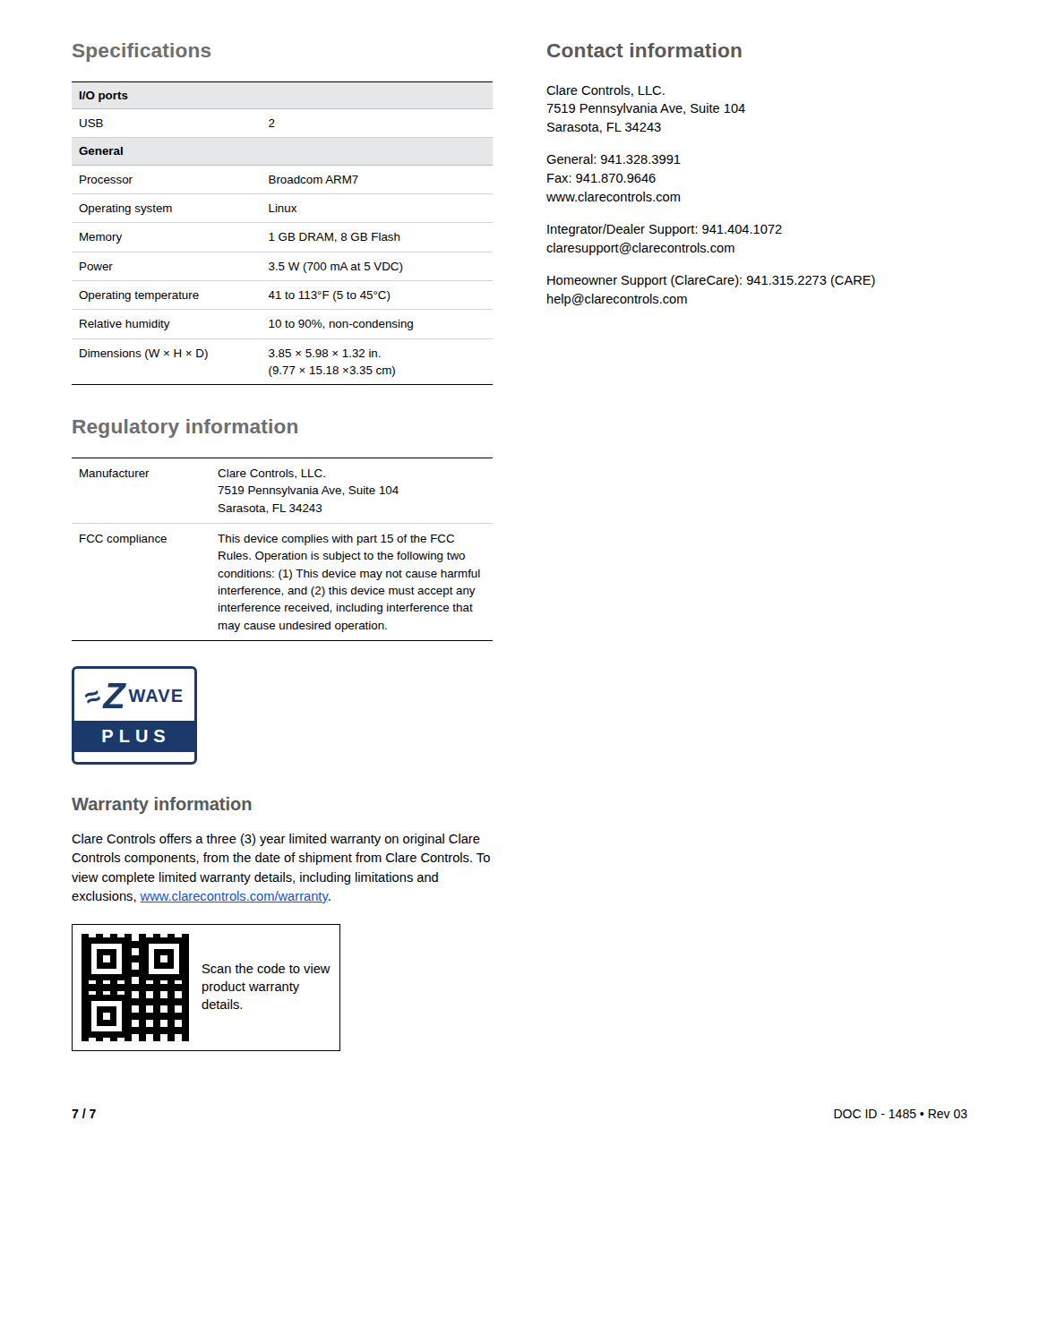Specifications
| I/O ports |
| USB | 2 |
| General |
| Processor | Broadcom ARM7 |
| Operating system | Linux |
| Memory | 1 GB DRAM, 8 GB Flash |
| Power | 3.5 W (700 mA at 5 VDC) |
| Operating temperature | 41 to 113°F (5 to 45°C) |
| Relative humidity | 10 to 90%, non-condensing |
| Dimensions (W × H × D) | 3.85 × 5.98 × 1.32 in. (9.77 × 15.18 ×3.35 cm) |
Regulatory information
| Manufacturer | Clare Controls, LLC. 7519 Pennsylvania Ave, Suite 104 Sarasota, FL 34243 |
| FCC compliance | This device complies with part 15 of the FCC Rules. Operation is subject to the following two conditions: (1) This device may not cause harmful interference, and (2) this device must accept any interference received, including interference that may cause undesired operation. |
≈ Z WAVE
PLUS
Warranty information
Clare Controls offers a three (3) year limited warranty on original Clare Controls components, from the date of shipment from Clare Controls. To view complete limited warranty details, including limitations and exclusions, www.clarecontrols.com/warranty.
Scan the code to view product warranty details.
Contact information
Clare Controls, LLC.
7519 Pennsylvania Ave, Suite 104
Sarasota, FL 34243
General: 941.328.3991
Fax: 941.870.9646
www.clarecontrols.com
Integrator/Dealer Support: 941.404.1072
claresupport@clarecontrols.com
Homeowner Support (ClareCare): 941.315.2273 (CARE)
help@clarecontrols.com
7 / 7
DOC ID - 1485 • Rev 03